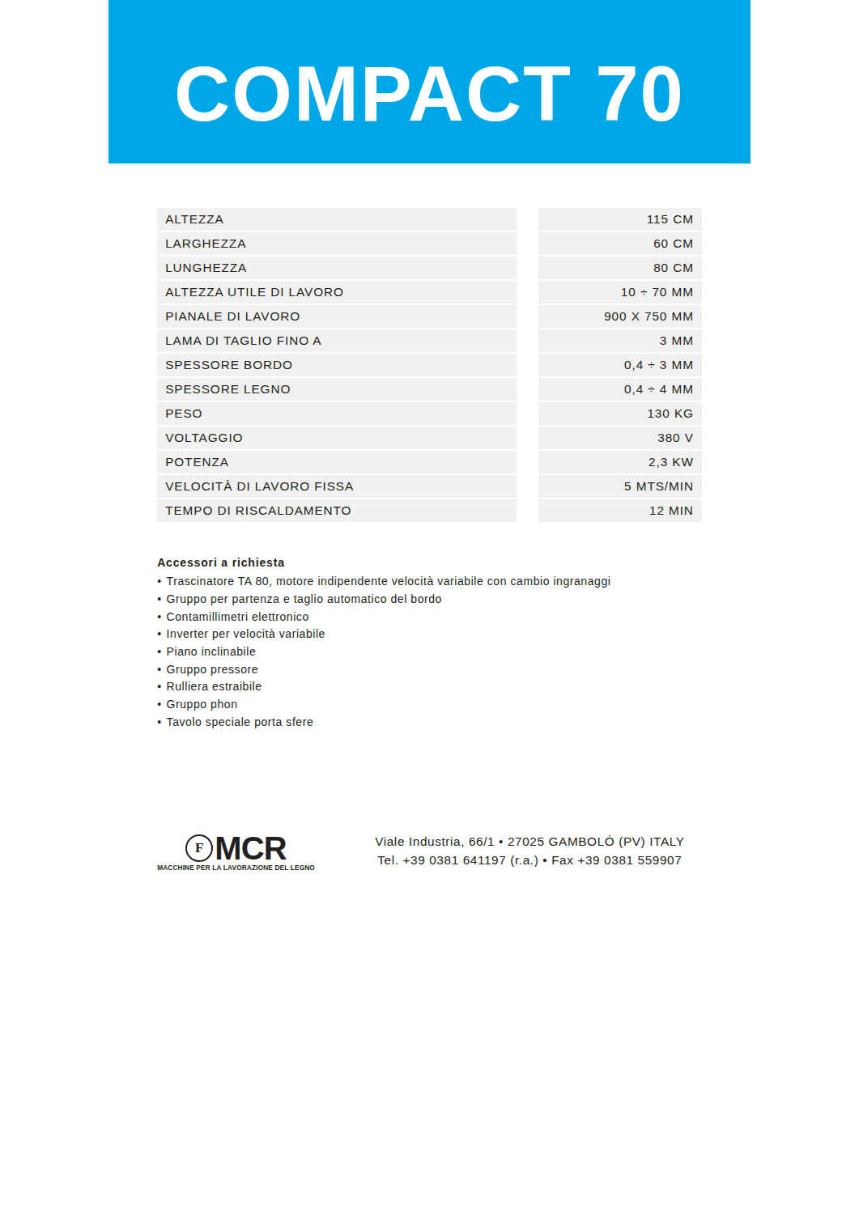COMPACT 70
| ALTEZZA | | 115 CM |
| LARGHEZZA | | 60 CM |
| LUNGHEZZA | | 80 CM |
| ALTEZZA UTILE DI LAVORO | | 10 ÷ 70 MM |
| PIANALE DI LAVORO | | 900 X 750 MM |
| LAMA DI TAGLIO FINO A | | 3 MM |
| SPESSORE BORDO | | 0,4 ÷ 3 MM |
| SPESSORE LEGNO | | 0,4 ÷ 4 MM |
| PESO | | 130 KG |
| VOLTAGGIO | | 380 V |
| POTENZA | | 2,3 KW |
| VELOCITÀ DI LAVORO FISSA | | 5 MTS/MIN |
| TEMPO DI RISCALDAMENTO | | 12 MIN |
Accessori a richiesta
Trascinatore TA 80, motore indipendente velocità variabile con cambio ingranaggi
Gruppo per partenza e taglio automatico del bordo
Contamillimetri elettronico
Inverter per velocità variabile
Piano inclinabile
Gruppo pressore
Rulliera estraibile
Gruppo phon
Tavolo speciale porta sfere
F MCR
MACCHINE PER LA LAVORAZIONE DEL LEGNO
Viale Industria, 66/1 • 27025 GAMBOLÓ (PV) ITALY
Tel. +39 0381 641197 (r.a.) • Fax +39 0381 559907